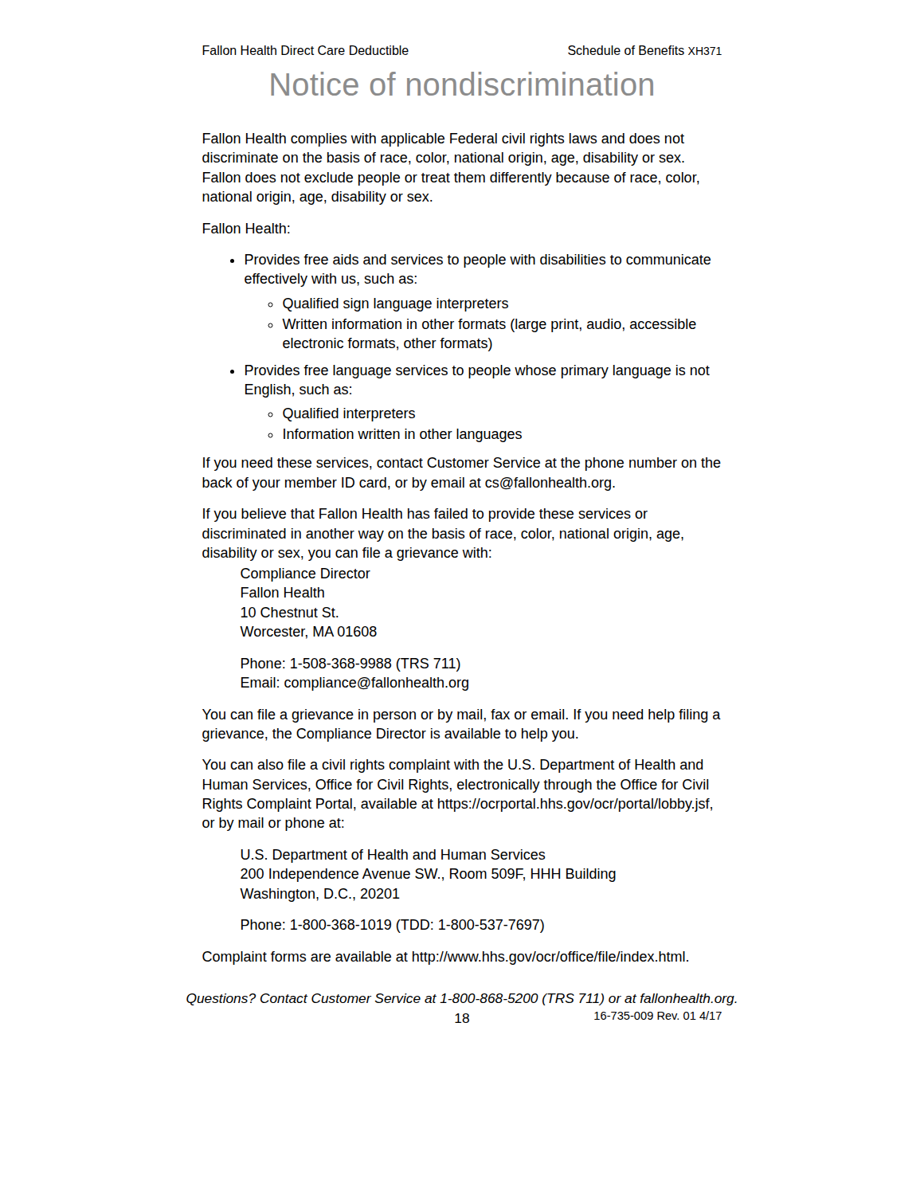Fallon Health Direct Care Deductible
Schedule of Benefits XH371
Notice of nondiscrimination
Fallon Health complies with applicable Federal civil rights laws and does not discriminate on the basis of race, color, national origin, age, disability or sex. Fallon does not exclude people or treat them differently because of race, color, national origin, age, disability or sex.
Fallon Health:
Provides free aids and services to people with disabilities to communicate effectively with us, such as:
Qualified sign language interpreters
Written information in other formats (large print, audio, accessible electronic formats, other formats)
Provides free language services to people whose primary language is not English, such as:
Qualified interpreters
Information written in other languages
If you need these services, contact Customer Service at the phone number on the back of your member ID card, or by email at cs@fallonhealth.org.
If you believe that Fallon Health has failed to provide these services or discriminated in another way on the basis of race, color, national origin, age, disability or sex, you can file a grievance with:
Compliance Director
Fallon Health
10 Chestnut St.
Worcester, MA 01608
Phone: 1-508-368-9988 (TRS 711)
Email: compliance@fallonhealth.org
You can file a grievance in person or by mail, fax or email. If you need help filing a grievance, the Compliance Director is available to help you.
You can also file a civil rights complaint with the U.S. Department of Health and Human Services, Office for Civil Rights, electronically through the Office for Civil Rights Complaint Portal, available at https://ocrportal.hhs.gov/ocr/portal/lobby.jsf, or by mail or phone at:
U.S. Department of Health and Human Services
200 Independence Avenue SW., Room 509F, HHH Building
Washington, D.C., 20201
Phone: 1-800-368-1019 (TDD: 1-800-537-7697)
Complaint forms are available at http://www.hhs.gov/ocr/office/file/index.html.
16-735-009 Rev. 01 4/17
Questions? Contact Customer Service at 1-800-868-5200 (TRS 711) or at fallonhealth.org.
18